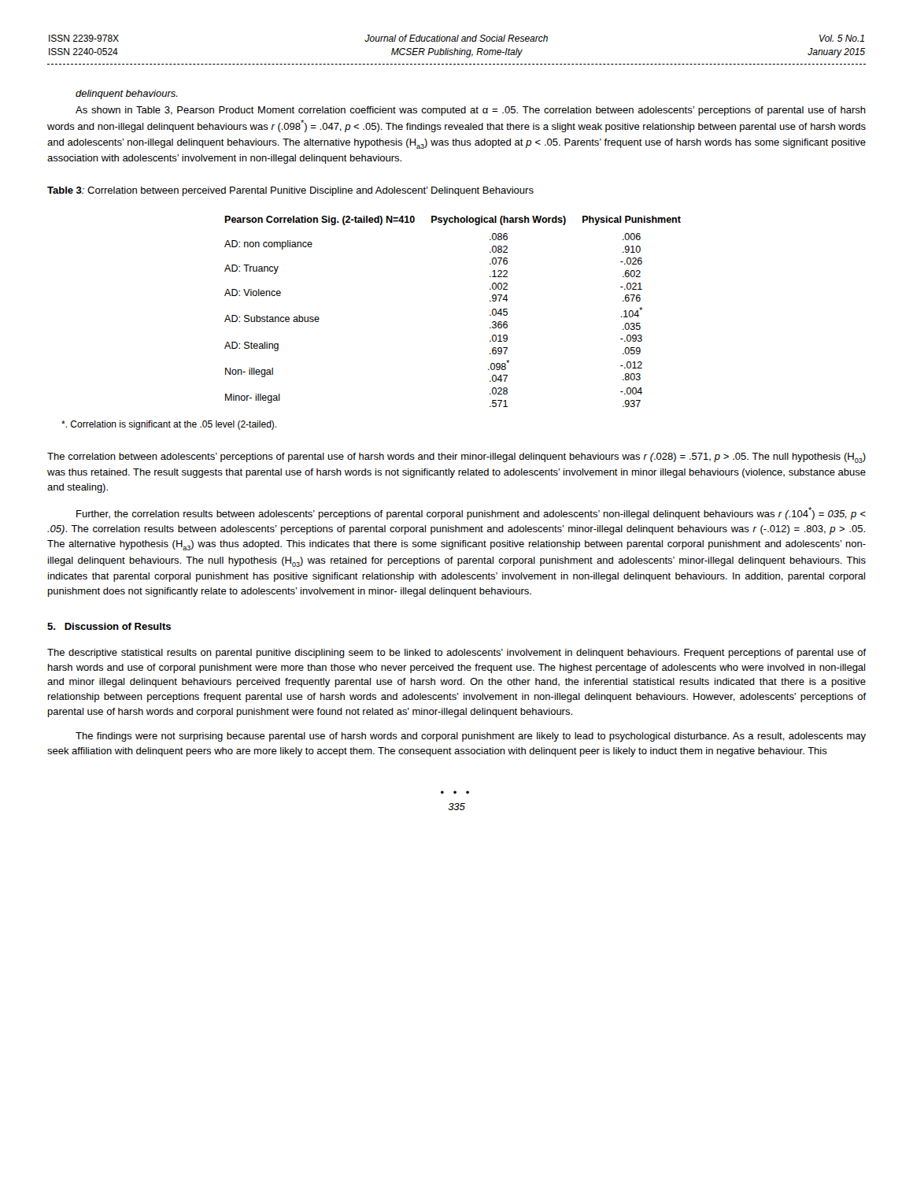| ISSN 2239-978X ISSN 2240-0524 | Journal of Educational and Social Research MCSER Publishing, Rome-Italy | Vol. 5 No.1 January 2015 |
delinquent behaviours.
As shown in Table 3, Pearson Product Moment correlation coefficient was computed at α = .05. The correlation between adolescents’ perceptions of parental use of harsh words and non-illegal delinquent behaviours was r (.098*) = .047, p < .05). The findings revealed that there is a slight weak positive relationship between parental use of harsh words and adolescents’ non-illegal delinquent behaviours. The alternative hypothesis (Ha3) was thus adopted at p < .05. Parents’ frequent use of harsh words has some significant positive association with adolescents’ involvement in non-illegal delinquent behaviours.
Table 3: Correlation between perceived Parental Punitive Discipline and Adolescent’ Delinquent Behaviours
| Pearson Correlation Sig. (2-tailed) N=410 | Psychological (harsh Words) | Physical Punishment |
| --- | --- | --- |
| AD: non compliance | .086 .082 | .006 .910 |
| AD: Truancy | .076 .122 | -.026 .602 |
| AD: Violence | .002 .974 | -.021 .676 |
| AD: Substance abuse | .045 .366 | .104 * .035 |
| AD: Stealing | .019 .697 | -.093 .059 |
| Non- illegal | .098 * .047 | -.012 .803 |
| Minor- illegal | .028 .571 | -.004 .937 |
*. Correlation is significant at the .05 level (2-tailed).
The correlation between adolescents’ perceptions of parental use of harsh words and their minor-illegal delinquent behaviours was r (.028) = .571, p > .05. The null hypothesis (H03) was thus retained. The result suggests that parental use of harsh words is not significantly related to adolescents’ involvement in minor illegal behaviours (violence, substance abuse and stealing).
Further, the correlation results between adolescents’ perceptions of parental corporal punishment and adolescents’ non-illegal delinquent behaviours was r (.104*) = 035, p < .05). The correlation results between adolescents’ perceptions of parental corporal punishment and adolescents’ minor-illegal delinquent behaviours was r (-.012) = .803, p > .05. The alternative hypothesis (Ha3) was thus adopted. This indicates that there is some significant positive relationship between parental corporal punishment and adolescents’ non-illegal delinquent behaviours. The null hypothesis (H03) was retained for perceptions of parental corporal punishment and adolescents’ minor-illegal delinquent behaviours. This indicates that parental corporal punishment has positive significant relationship with adolescents’ involvement in non-illegal delinquent behaviours. In addition, parental corporal punishment does not significantly relate to adolescents’ involvement in minor- illegal delinquent behaviours.
5. Discussion of Results
The descriptive statistical results on parental punitive disciplining seem to be linked to adolescents' involvement in delinquent behaviours. Frequent perceptions of parental use of harsh words and use of corporal punishment were more than those who never perceived the frequent use. The highest percentage of adolescents who were involved in non-illegal and minor illegal delinquent behaviours perceived frequently parental use of harsh word. On the other hand, the inferential statistical results indicated that there is a positive relationship between perceptions frequent parental use of harsh words and adolescents' involvement in non-illegal delinquent behaviours. However, adolescents' perceptions of parental use of harsh words and corporal punishment were found not related as' minor-illegal delinquent behaviours.
The findings were not surprising because parental use of harsh words and corporal punishment are likely to lead to psychological disturbance. As a result, adolescents may seek affiliation with delinquent peers who are more likely to accept them. The consequent association with delinquent peer is likely to induct them in negative behaviour. This
• • •
335